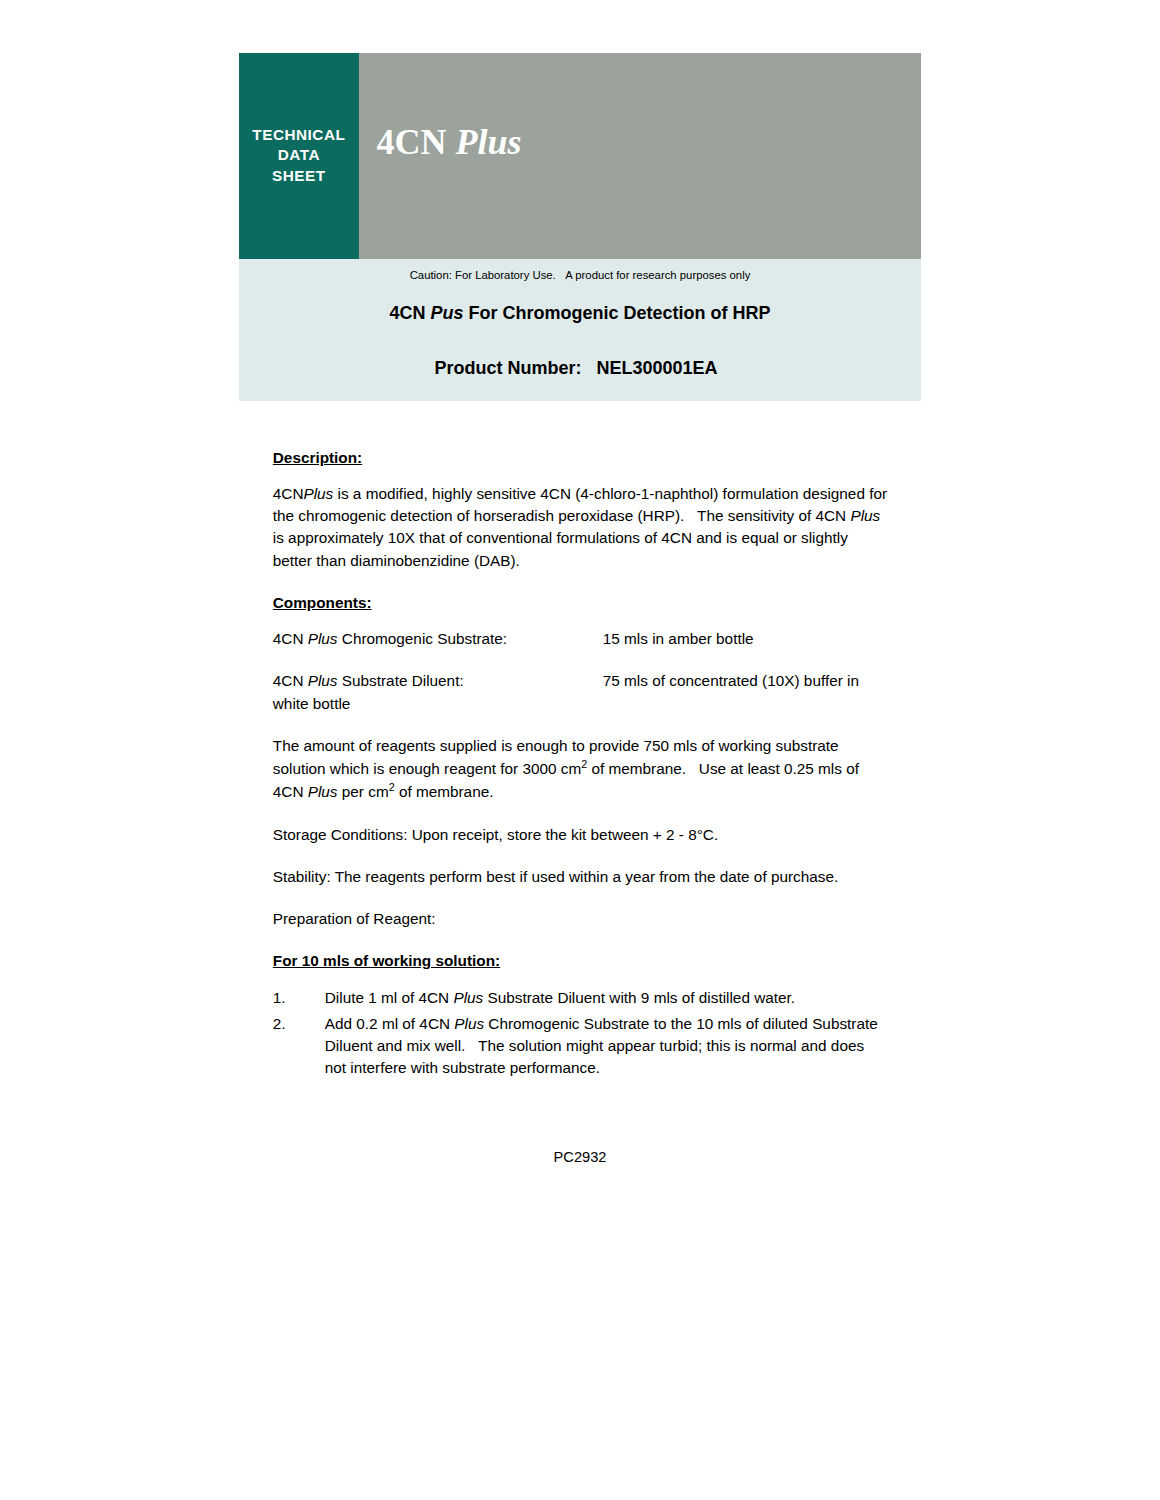TECHNICAL
DATA
SHEET
4CN Plus
Caution: For Laboratory Use. A product for research purposes only
4CN Pus For Chromogenic Detection of HRP
Product Number: NEL300001EA
Description:
4CNPlus is a modified, highly sensitive 4CN (4-chloro-1-naphthol) formulation designed for the chromogenic detection of horseradish peroxidase (HRP). The sensitivity of 4CN Plus is approximately 10X that of conventional formulations of 4CN and is equal or slightly better than diaminobenzidine (DAB).
Components:
4CN Plus Chromogenic Substrate: 15 mls in amber bottle
4CN Plus Substrate Diluent: 75 mls of concentrated (10X) buffer in white bottle
The amount of reagents supplied is enough to provide 750 mls of working substrate solution which is enough reagent for 3000 cm2 of membrane. Use at least 0.25 mls of 4CN Plus per cm2 of membrane.
Storage Conditions: Upon receipt, store the kit between + 2 - 8°C.
Stability: The reagents perform best if used within a year from the date of purchase.
Preparation of Reagent:
For 10 mls of working solution:
Dilute 1 ml of 4CN Plus Substrate Diluent with 9 mls of distilled water.
Add 0.2 ml of 4CN Plus Chromogenic Substrate to the 10 mls of diluted Substrate Diluent and mix well. The solution might appear turbid; this is normal and does not interfere with substrate performance.
PC2932